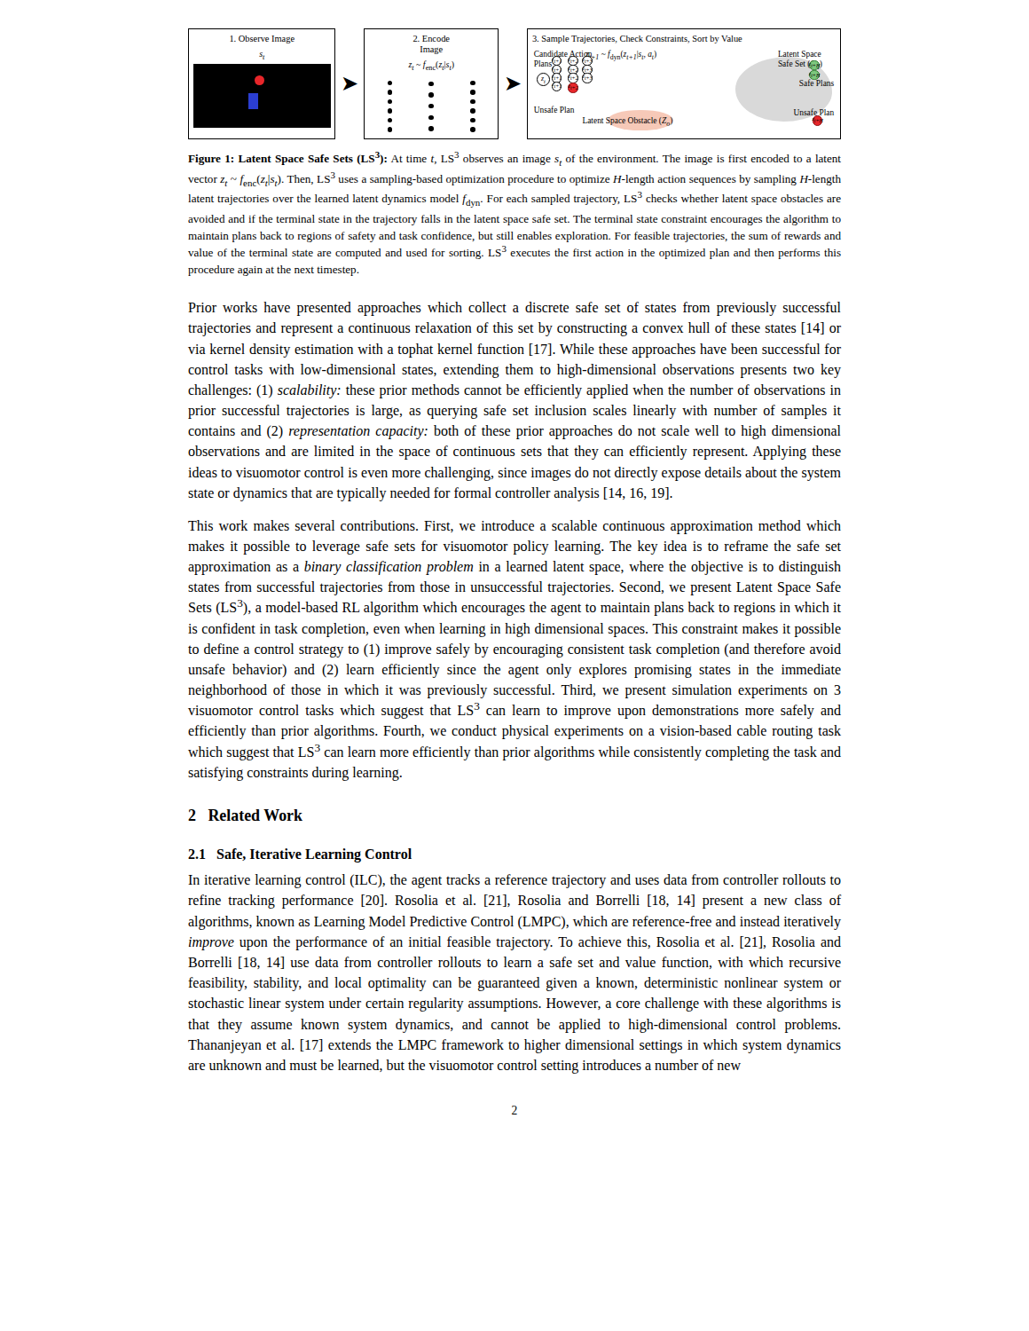1. Observe Image
st
➤
2. Encode
Image
zt ~ fenc(zt|st)
➤
3. Sample Trajectories, Check Constraints, Sort by Value
Candidate Action
Plans
zt+1 ~ fdyn(zt+1|st, at)
Latent Space
Safe Set (SH)
Safe Plans
Unsafe Plan
Latent Space Obstacle (Zo)
Unsafe Plan
zt
zt+1
zt+1
zt+1
zt+1
zt+2
zt+2
zt+2
zt+2
zt+3
zt+3
zt+3
zt+H
zt+H
zt+H
Figure 1: Latent Space Safe Sets (LS3): At time t, LS3 observes an image st of the environment. The image is first encoded to a latent vector zt ~ fenc(zt|st). Then, LS3 uses a sampling-based optimization procedure to optimize H-length action sequences by sampling H-length latent trajectories over the learned latent dynamics model fdyn. For each sampled trajectory, LS3 checks whether latent space obstacles are avoided and if the terminal state in the trajectory falls in the latent space safe set. The terminal state constraint encourages the algorithm to maintain plans back to regions of safety and task confidence, but still enables exploration. For feasible trajectories, the sum of rewards and value of the terminal state are computed and used for sorting. LS3 executes the first action in the optimized plan and then performs this procedure again at the next timestep.
Prior works have presented approaches which collect a discrete safe set of states from previously successful trajectories and represent a continuous relaxation of this set by constructing a convex hull of these states [14] or via kernel density estimation with a tophat kernel function [17]. While these approaches have been successful for control tasks with low-dimensional states, extending them to high-dimensional observations presents two key challenges: (1) scalability: these prior methods cannot be efficiently applied when the number of observations in prior successful trajectories is large, as querying safe set inclusion scales linearly with number of samples it contains and (2) representation capacity: both of these prior approaches do not scale well to high dimensional observations and are limited in the space of continuous sets that they can efficiently represent. Applying these ideas to visuomotor control is even more challenging, since images do not directly expose details about the system state or dynamics that are typically needed for formal controller analysis [14, 16, 19].
This work makes several contributions. First, we introduce a scalable continuous approximation method which makes it possible to leverage safe sets for visuomotor policy learning. The key idea is to reframe the safe set approximation as a binary classification problem in a learned latent space, where the objective is to distinguish states from successful trajectories from those in unsuccessful trajectories. Second, we present Latent Space Safe Sets (LS3), a model-based RL algorithm which encourages the agent to maintain plans back to regions in which it is confident in task completion, even when learning in high dimensional spaces. This constraint makes it possible to define a control strategy to (1) improve safely by encouraging consistent task completion (and therefore avoid unsafe behavior) and (2) learn efficiently since the agent only explores promising states in the immediate neighborhood of those in which it was previously successful. Third, we present simulation experiments on 3 visuomotor control tasks which suggest that LS3 can learn to improve upon demonstrations more safely and efficiently than prior algorithms. Fourth, we conduct physical experiments on a vision-based cable routing task which suggest that LS3 can learn more efficiently than prior algorithms while consistently completing the task and satisfying constraints during learning.
2 Related Work
2.1 Safe, Iterative Learning Control
In iterative learning control (ILC), the agent tracks a reference trajectory and uses data from controller rollouts to refine tracking performance [20]. Rosolia et al. [21], Rosolia and Borrelli [18, 14] present a new class of algorithms, known as Learning Model Predictive Control (LMPC), which are reference-free and instead iteratively improve upon the performance of an initial feasible trajectory. To achieve this, Rosolia et al. [21], Rosolia and Borrelli [18, 14] use data from controller rollouts to learn a safe set and value function, with which recursive feasibility, stability, and local optimality can be guaranteed given a known, deterministic nonlinear system or stochastic linear system under certain regularity assumptions. However, a core challenge with these algorithms is that they assume known system dynamics, and cannot be applied to high-dimensional control problems. Thananjeyan et al. [17] extends the LMPC framework to higher dimensional settings in which system dynamics are unknown and must be learned, but the visuomotor control setting introduces a number of new
2